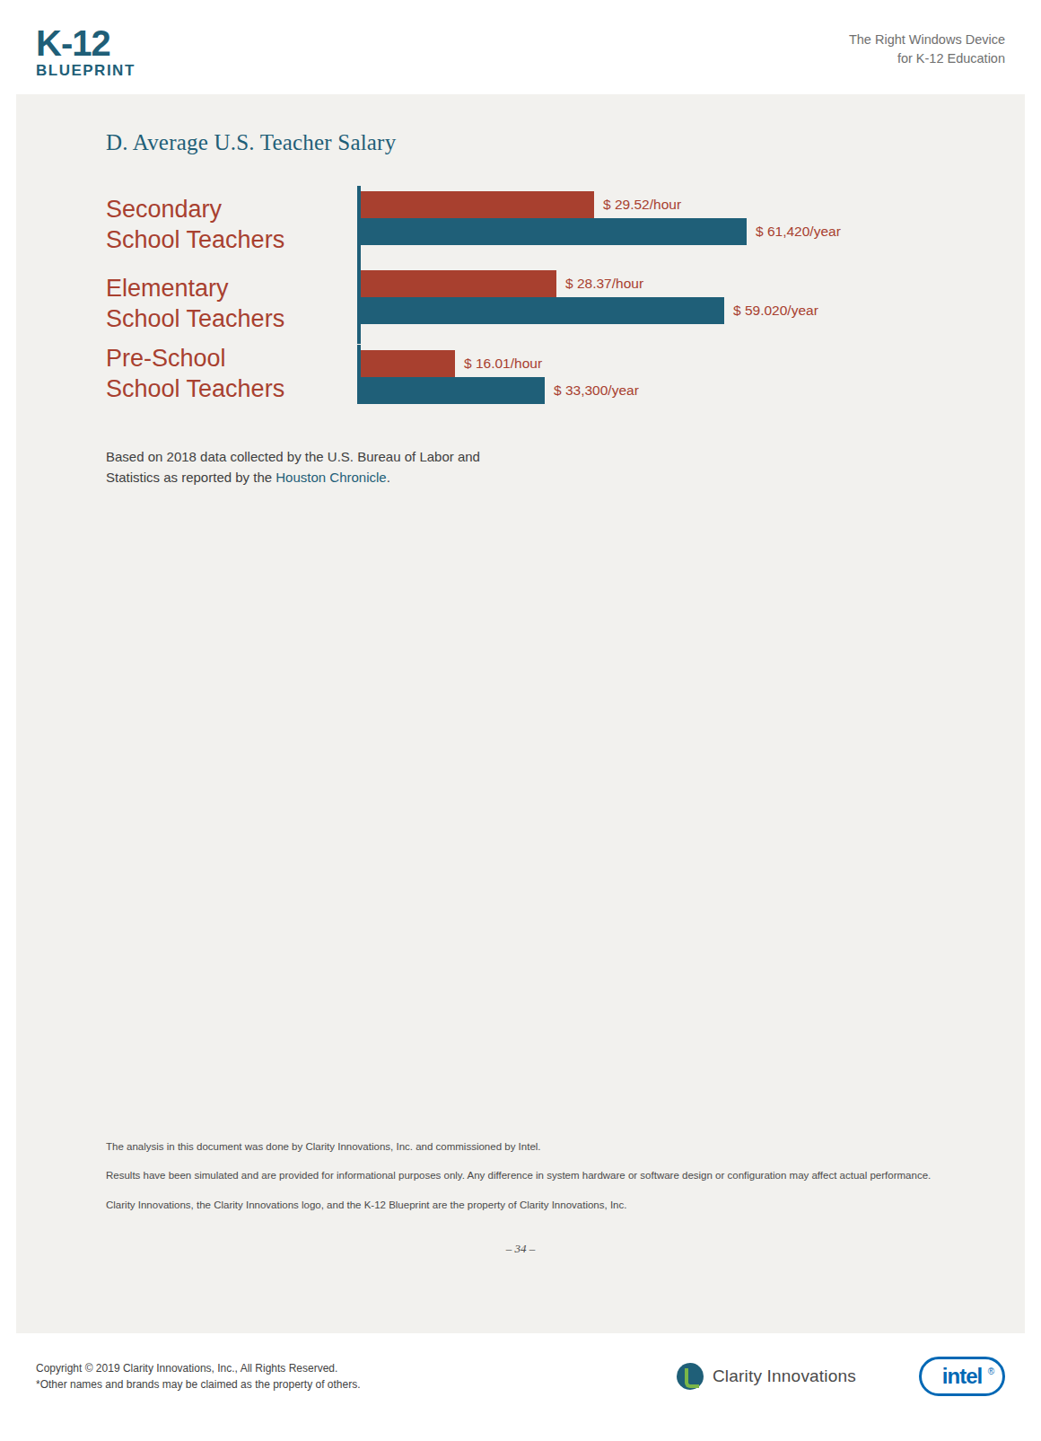K-12 BLUEPRINT
The Right Windows Device
for K-12 Education
D. Average U.S. Teacher Salary
Secondary
School Teachers
$ 29.52/hour
$ 61,420/year
Elementary
School Teachers
$ 28.37/hour
$ 59.020/year
Pre-School
School Teachers
$ 16.01/hour
$ 33,300/year
Based on 2018 data collected by the U.S. Bureau of Labor and Statistics as reported by the Houston Chronicle.
The analysis in this document was done by Clarity Innovations, Inc. and commissioned by Intel.
Results have been simulated and are provided for informational purposes only. Any difference in system hardware or software design or configuration may affect actual performance.
Clarity Innovations, the Clarity Innovations logo, and the K-12 Blueprint are the property of Clarity Innovations, Inc.
– 34 –
Copyright © 2019 Clarity Innovations, Inc., All Rights Reserved.
*Other names and brands may be claimed as the property of others.
Clarity Innovations
intel®